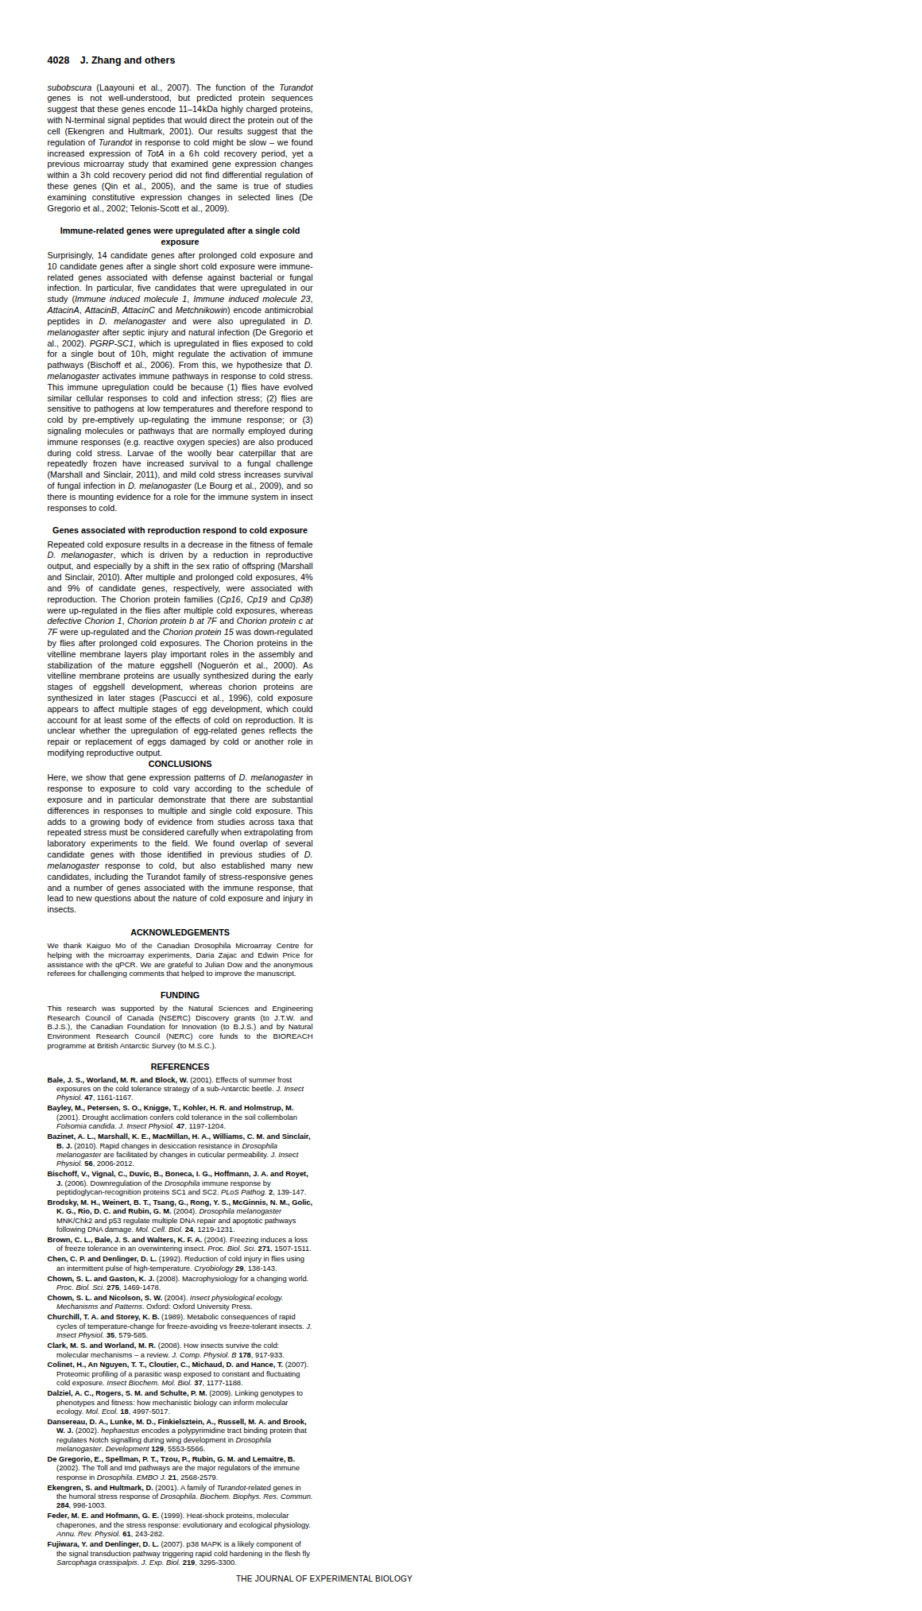4028 J. Zhang and others
subobscura (Laayouni et al., 2007). The function of the Turandot genes is not well-understood, but predicted protein sequences suggest that these genes encode 11–14 kDa highly charged proteins, with N-terminal signal peptides that would direct the protein out of the cell (Ekengren and Hultmark, 2001). Our results suggest that the regulation of Turandot in response to cold might be slow – we found increased expression of TotA in a 6 h cold recovery period, yet a previous microarray study that examined gene expression changes within a 3 h cold recovery period did not find differential regulation of these genes (Qin et al., 2005), and the same is true of studies examining constitutive expression changes in selected lines (De Gregorio et al., 2002; Telonis-Scott et al., 2009).
Immune-related genes were upregulated after a single cold exposure
Surprisingly, 14 candidate genes after prolonged cold exposure and 10 candidate genes after a single short cold exposure were immune-related genes associated with defense against bacterial or fungal infection. In particular, five candidates that were upregulated in our study (Immune induced molecule 1, Immune induced molecule 23, AttacinA, AttacinB, AttacinC and Metchnikowin) encode antimicrobial peptides in D. melanogaster and were also upregulated in D. melanogaster after septic injury and natural infection (De Gregorio et al., 2002). PGRP-SC1, which is upregulated in flies exposed to cold for a single bout of 10 h, might regulate the activation of immune pathways (Bischoff et al., 2006). From this, we hypothesize that D. melanogaster activates immune pathways in response to cold stress. This immune upregulation could be because (1) flies have evolved similar cellular responses to cold and infection stress; (2) flies are sensitive to pathogens at low temperatures and therefore respond to cold by pre-emptively up-regulating the immune response; or (3) signaling molecules or pathways that are normally employed during immune responses (e.g. reactive oxygen species) are also produced during cold stress. Larvae of the woolly bear caterpillar that are repeatedly frozen have increased survival to a fungal challenge (Marshall and Sinclair, 2011), and mild cold stress increases survival of fungal infection in D. melanogaster (Le Bourg et al., 2009), and so there is mounting evidence for a role for the immune system in insect responses to cold.
Genes associated with reproduction respond to cold exposure
Repeated cold exposure results in a decrease in the fitness of female D. melanogaster, which is driven by a reduction in reproductive output, and especially by a shift in the sex ratio of offspring (Marshall and Sinclair, 2010). After multiple and prolonged cold exposures, 4% and 9% of candidate genes, respectively, were associated with reproduction. The Chorion protein families (Cp16, Cp19 and Cp38) were up-regulated in the flies after multiple cold exposures, whereas defective Chorion 1, Chorion protein b at 7F and Chorion protein c at 7F were up-regulated and the Chorion protein 15 was down-regulated by flies after prolonged cold exposures. The Chorion proteins in the vitelline membrane layers play important roles in the assembly and stabilization of the mature eggshell (Noguerón et al., 2000). As vitelline membrane proteins are usually synthesized during the early stages of eggshell development, whereas chorion proteins are synthesized in later stages (Pascucci et al., 1996), cold exposure appears to affect multiple stages of egg development, which could account for at least some of the effects of cold on reproduction. It is unclear whether the upregulation of egg-related genes reflects the repair or replacement of eggs damaged by cold or another role in modifying reproductive output.
CONCLUSIONS
Here, we show that gene expression patterns of D. melanogaster in response to exposure to cold vary according to the schedule of exposure and in particular demonstrate that there are substantial differences in responses to multiple and single cold exposure. This adds to a growing body of evidence from studies across taxa that repeated stress must be considered carefully when extrapolating from laboratory experiments to the field. We found overlap of several candidate genes with those identified in previous studies of D. melanogaster response to cold, but also established many new candidates, including the Turandot family of stress-responsive genes and a number of genes associated with the immune response, that lead to new questions about the nature of cold exposure and injury in insects.
ACKNOWLEDGEMENTS
We thank Kaiguo Mo of the Canadian Drosophila Microarray Centre for helping with the microarray experiments, Daria Zajac and Edwin Price for assistance with the qPCR. We are grateful to Julian Dow and the anonymous referees for challenging comments that helped to improve the manuscript.
FUNDING
This research was supported by the Natural Sciences and Engineering Research Council of Canada (NSERC) Discovery grants (to J.T.W. and B.J.S.), the Canadian Foundation for Innovation (to B.J.S.) and by Natural Environment Research Council (NERC) core funds to the BIOREACH programme at British Antarctic Survey (to M.S.C.).
REFERENCES
Bale, J. S., Worland, M. R. and Block, W. (2001). Effects of summer frost exposures on the cold tolerance strategy of a sub-Antarctic beetle. J. Insect Physiol. 47, 1161-1167.
Bayley, M., Petersen, S. O., Knigge, T., Kohler, H. R. and Holmstrup, M. (2001). Drought acclimation confers cold tolerance in the soil collembolan Folsomia candida. J. Insect Physiol. 47, 1197-1204.
Bazinet, A. L., Marshall, K. E., MacMillan, H. A., Williams, C. M. and Sinclair, B. J. (2010). Rapid changes in desiccation resistance in Drosophila melanogaster are facilitated by changes in cuticular permeability. J. Insect Physiol. 56, 2006-2012.
Bischoff, V., Vignal, C., Duvic, B., Boneca, I. G., Hoffmann, J. A. and Royet, J. (2006). Downregulation of the Drosophila immune response by peptidoglycan-recognition proteins SC1 and SC2. PLoS Pathog. 2, 139-147.
Brodsky, M. H., Weinert, B. T., Tsang, G., Rong, Y. S., McGinnis, N. M., Golic, K. G., Rio, D. C. and Rubin, G. M. (2004). Drosophila melanogaster MNK/Chk2 and p53 regulate multiple DNA repair and apoptotic pathways following DNA damage. Mol. Cell. Biol. 24, 1219-1231.
Brown, C. L., Bale, J. S. and Walters, K. F. A. (2004). Freezing induces a loss of freeze tolerance in an overwintering insect. Proc. Biol. Sci. 271, 1507-1511.
Chen, C. P. and Denlinger, D. L. (1992). Reduction of cold injury in flies using an intermittent pulse of high-temperature. Cryobiology 29, 138-143.
Chown, S. L. and Gaston, K. J. (2008). Macrophysiology for a changing world. Proc. Biol. Sci. 275, 1469-1478.
Chown, S. L. and Nicolson, S. W. (2004). Insect physiological ecology. Mechanisms and Patterns. Oxford: Oxford University Press.
Churchill, T. A. and Storey, K. B. (1989). Metabolic consequences of rapid cycles of temperature-change for freeze-avoiding vs freeze-tolerant insects. J. Insect Physiol. 35, 579-585.
Clark, M. S. and Worland, M. R. (2008). How insects survive the cold: molecular mechanisms – a review. J. Comp. Physiol. B 178, 917-933.
Colinet, H., An Nguyen, T. T., Cloutier, C., Michaud, D. and Hance, T. (2007). Proteomic profiling of a parasitic wasp exposed to constant and fluctuating cold exposure. Insect Biochem. Mol. Biol. 37, 1177-1188.
Dalziel, A. C., Rogers, S. M. and Schulte, P. M. (2009). Linking genotypes to phenotypes and fitness: how mechanistic biology can inform molecular ecology. Mol. Ecol. 18, 4997-5017.
Dansereau, D. A., Lunke, M. D., Finkielsztein, A., Russell, M. A. and Brook, W. J. (2002). hephaestus encodes a polypyrimidine tract binding protein that regulates Notch signalling during wing development in Drosophila melanogaster. Development 129, 5553-5566.
De Gregorio, E., Spellman, P. T., Tzou, P., Rubin, G. M. and Lemaitre, B. (2002). The Toll and Imd pathways are the major regulators of the immune response in Drosophila. EMBO J. 21, 2568-2579.
Ekengren, S. and Hultmark, D. (2001). A family of Turandot-related genes in the humoral stress response of Drosophila. Biochem. Biophys. Res. Commun. 284, 998-1003.
Feder, M. E. and Hofmann, G. E. (1999). Heat-shock proteins, molecular chaperones, and the stress response: evolutionary and ecological physiology. Annu. Rev. Physiol. 61, 243-282.
Fujiwara, Y. and Denlinger, D. L. (2007). p38 MAPK is a likely component of the signal transduction pathway triggering rapid cold hardening in the flesh fly Sarcophaga crassipalpis. J. Exp. Biol. 219, 3295-3300.
THE JOURNAL OF EXPERIMENTAL BIOLOGY